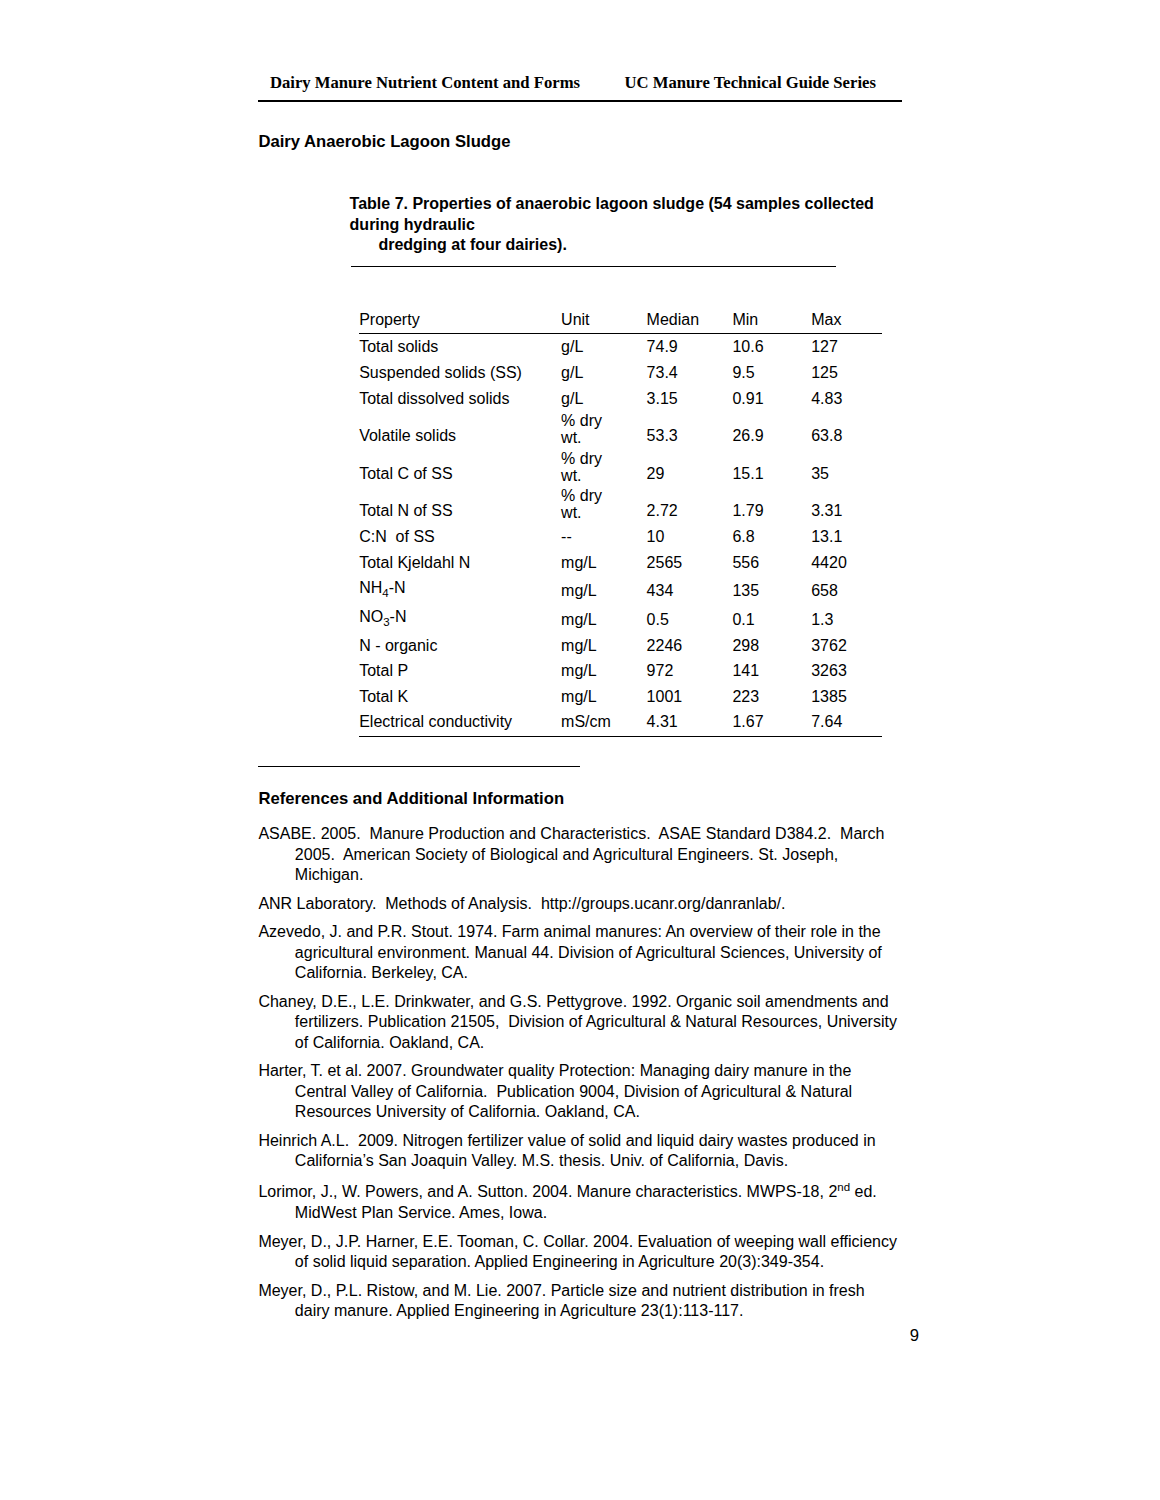Dairy Manure Nutrient Content and Forms UC Manure Technical Guide Series
Dairy Anaerobic Lagoon Sludge
Table 7. Properties of anaerobic lagoon sludge (54 samples collected during hydraulic dredging at four dairies).
| Property | Unit | Median | Min | Max |
| --- | --- | --- | --- | --- |
| Total solids | g/L | 74.9 | 10.6 | 127 |
| Suspended solids (SS) | g/L | 73.4 | 9.5 | 125 |
| Total dissolved solids | g/L | 3.15 | 0.91 | 4.83 |
| Volatile solids | % dry wt. | 53.3 | 26.9 | 63.8 |
| Total C of SS | % dry wt. | 29 | 15.1 | 35 |
| Total N of SS | % dry wt. | 2.72 | 1.79 | 3.31 |
| C:N of SS | -- | 10 | 6.8 | 13.1 |
| Total Kjeldahl N | mg/L | 2565 | 556 | 4420 |
| NH 4 -N | mg/L | 434 | 135 | 658 |
| NO 3 -N | mg/L | 0.5 | 0.1 | 1.3 |
| N - organic | mg/L | 2246 | 298 | 3762 |
| Total P | mg/L | 972 | 141 | 3263 |
| Total K | mg/L | 1001 | 223 | 1385 |
| Electrical conductivity | mS/cm | 4.31 | 1.67 | 7.64 |
References and Additional Information
ASABE. 2005. Manure Production and Characteristics. ASAE Standard D384.2. March 2005. American Society of Biological and Agricultural Engineers. St. Joseph, Michigan.
ANR Laboratory. Methods of Analysis. http://groups.ucanr.org/danranlab/.
Azevedo, J. and P.R. Stout. 1974. Farm animal manures: An overview of their role in the agricultural environment. Manual 44. Division of Agricultural Sciences, University of California. Berkeley, CA.
Chaney, D.E., L.E. Drinkwater, and G.S. Pettygrove. 1992. Organic soil amendments and fertilizers. Publication 21505, Division of Agricultural & Natural Resources, University of California. Oakland, CA.
Harter, T. et al. 2007. Groundwater quality Protection: Managing dairy manure in the Central Valley of California. Publication 9004, Division of Agricultural & Natural Resources University of California. Oakland, CA.
Heinrich A.L. 2009. Nitrogen fertilizer value of solid and liquid dairy wastes produced in California’s San Joaquin Valley. M.S. thesis. Univ. of California, Davis.
Lorimor, J., W. Powers, and A. Sutton. 2004. Manure characteristics. MWPS-18, 2nd ed. MidWest Plan Service. Ames, Iowa.
Meyer, D., J.P. Harner, E.E. Tooman, C. Collar. 2004. Evaluation of weeping wall efficiency of solid liquid separation. Applied Engineering in Agriculture 20(3):349-354.
Meyer, D., P.L. Ristow, and M. Lie. 2007. Particle size and nutrient distribution in fresh dairy manure. Applied Engineering in Agriculture 23(1):113-117.
9